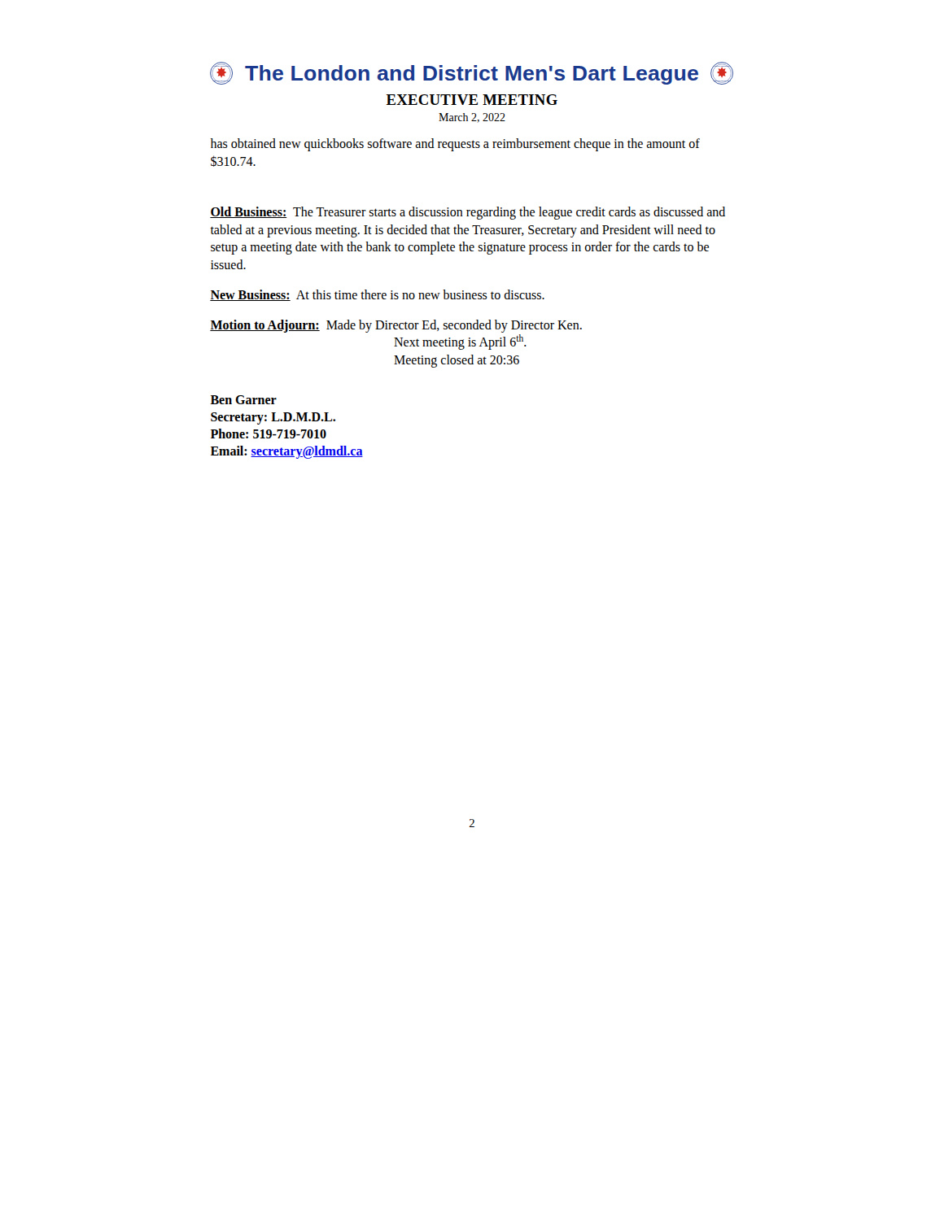MEN'S DART LEAGUE LONDON AND DISTRICT The London and District Men's Dart League MEN'S DART LEAGUE LONDON AND DISTRICT
EXECUTIVE MEETING
March 2, 2022
has obtained new quickbooks software and requests a reimbursement cheque in the amount of $310.74.
Old Business: The Treasurer starts a discussion regarding the league credit cards as discussed and tabled at a previous meeting. It is decided that the Treasurer, Secretary and President will need to setup a meeting date with the bank to complete the signature process in order for the cards to be issued.
New Business: At this time there is no new business to discuss.
Motion to Adjourn: Made by Director Ed, seconded by Director Ken.
Next meeting is April 6th.
Meeting closed at 20:36
Ben Garner
Secretary: L.D.M.D.L.
Phone: 519-719-7010
Email: secretary@ldmdl.ca
2